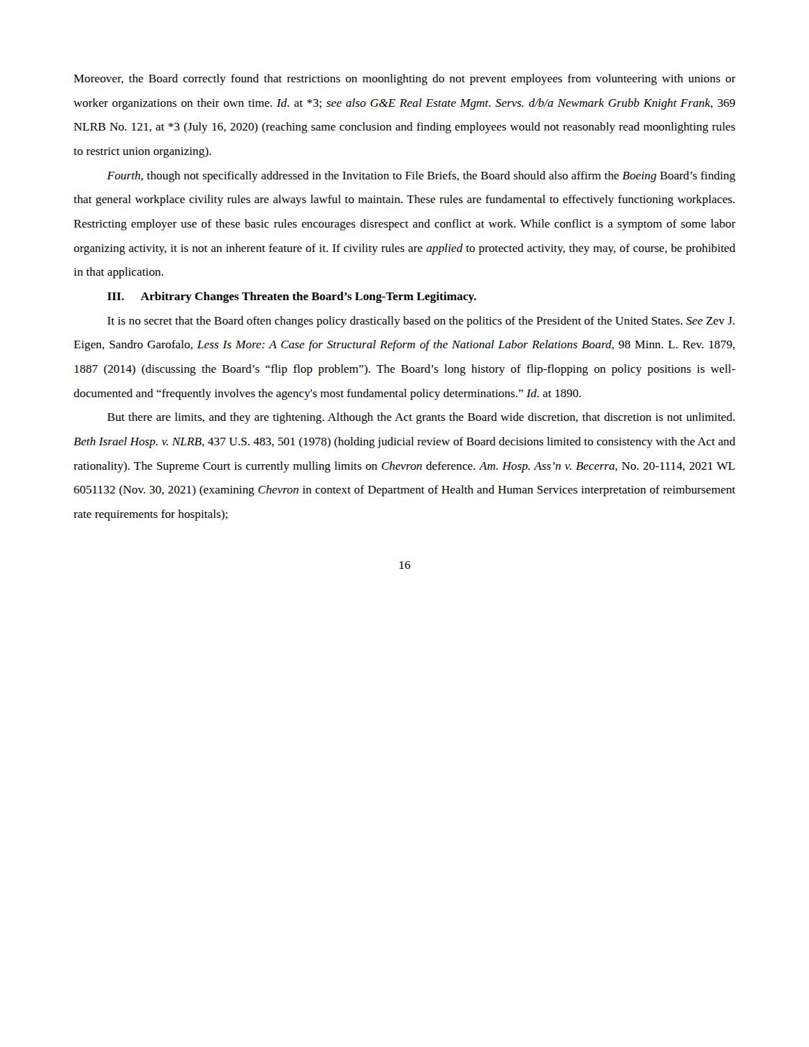Moreover, the Board correctly found that restrictions on moonlighting do not prevent employees from volunteering with unions or worker organizations on their own time. Id. at *3; see also G&E Real Estate Mgmt. Servs. d/b/a Newmark Grubb Knight Frank, 369 NLRB No. 121, at *3 (July 16, 2020) (reaching same conclusion and finding employees would not reasonably read moonlighting rules to restrict union organizing).
Fourth, though not specifically addressed in the Invitation to File Briefs, the Board should also affirm the Boeing Board’s finding that general workplace civility rules are always lawful to maintain. These rules are fundamental to effectively functioning workplaces. Restricting employer use of these basic rules encourages disrespect and conflict at work. While conflict is a symptom of some labor organizing activity, it is not an inherent feature of it. If civility rules are applied to protected activity, they may, of course, be prohibited in that application.
III. Arbitrary Changes Threaten the Board’s Long-Term Legitimacy.
It is no secret that the Board often changes policy drastically based on the politics of the President of the United States. See Zev J. Eigen, Sandro Garofalo, Less Is More: A Case for Structural Reform of the National Labor Relations Board, 98 Minn. L. Rev. 1879, 1887 (2014) (discussing the Board’s “flip flop problem”). The Board’s long history of flip-flopping on policy positions is well-documented and “frequently involves the agency's most fundamental policy determinations.” Id. at 1890.
But there are limits, and they are tightening. Although the Act grants the Board wide discretion, that discretion is not unlimited. Beth Israel Hosp. v. NLRB, 437 U.S. 483, 501 (1978) (holding judicial review of Board decisions limited to consistency with the Act and rationality). The Supreme Court is currently mulling limits on Chevron deference. Am. Hosp. Ass’n v. Becerra, No. 20-1114, 2021 WL 6051132 (Nov. 30, 2021) (examining Chevron in context of Department of Health and Human Services interpretation of reimbursement rate requirements for hospitals);
16